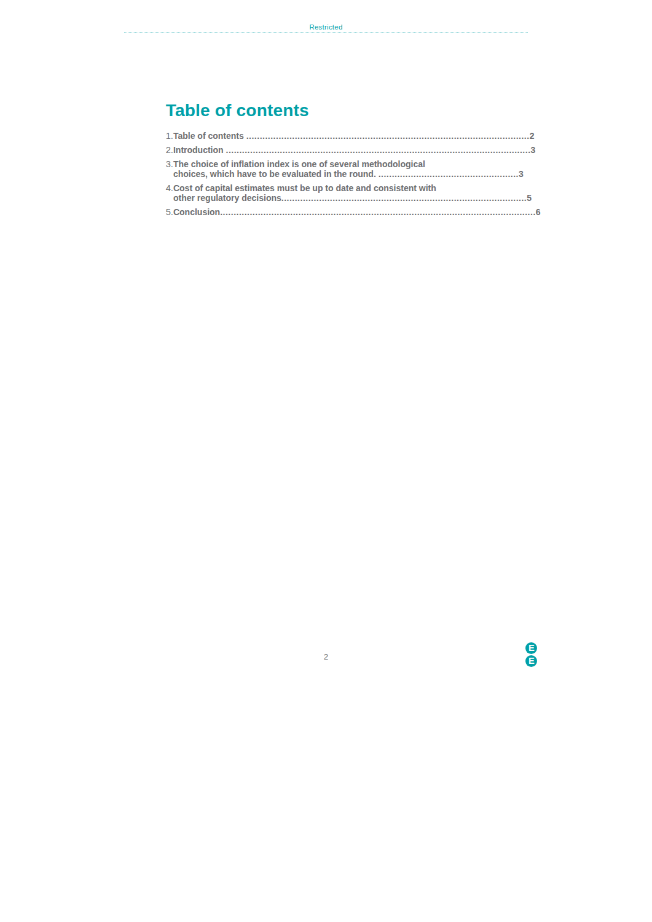Restricted
Table of contents
| 1. | Table of contents ......................................................................................................... 2 |
| 2. | Introduction ................................................................................................................. 3 |
| 3. | The choice of inflation index is one of several methodological choices, which have to be evaluated in the round. .................................................... 3 |
| 4. | Cost of capital estimates must be up to date and consistent with other regulatory decisions ........................................................................................... 5 |
| 5. | Conclusion ..................................................................................................................... 6 |
2
E
E